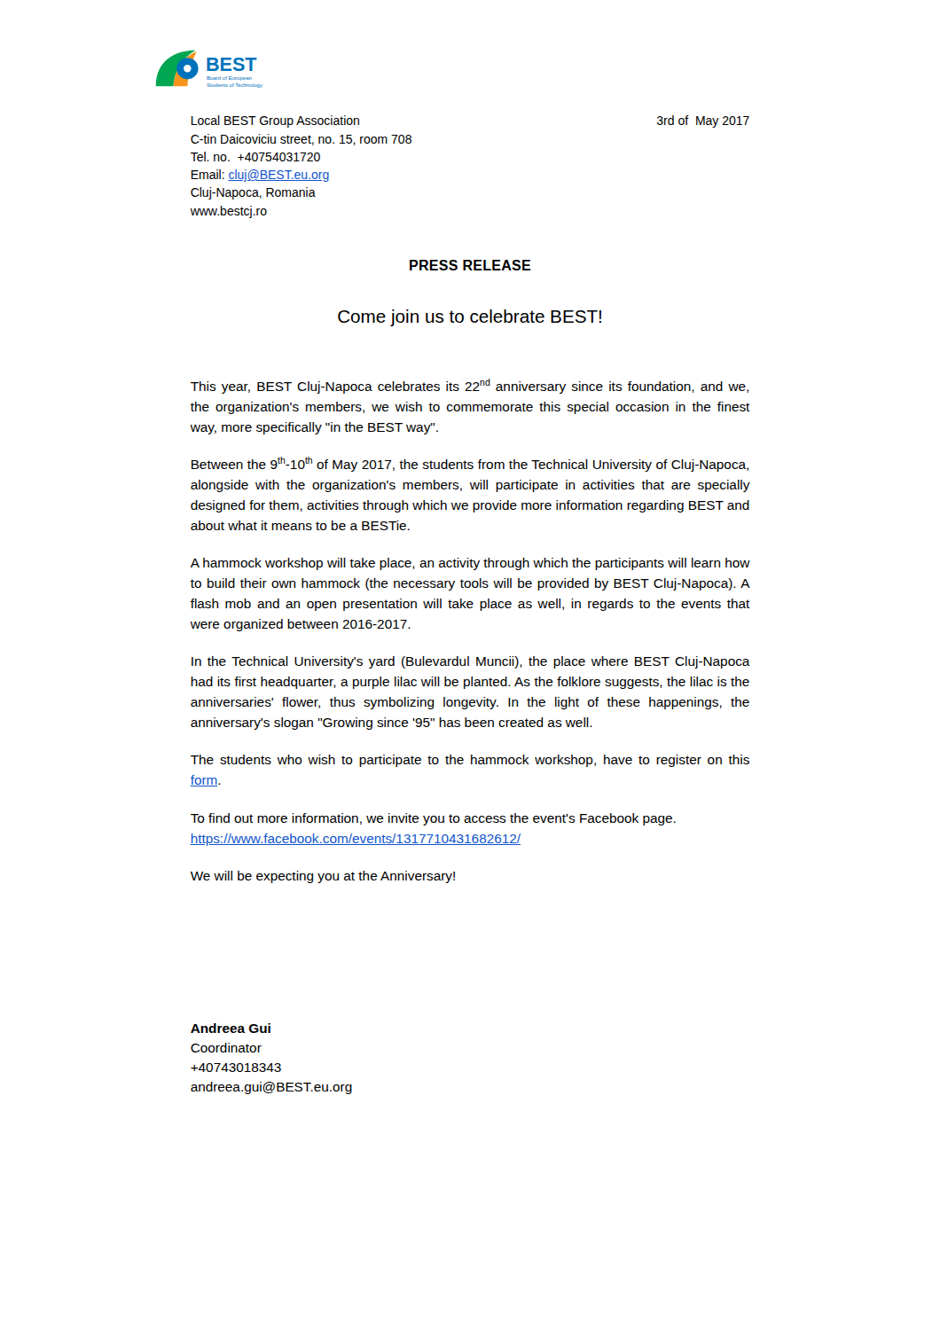Local BEST Group Association
C-tin Daicoviciu street, no. 15, room 708
Tel. no. +40754031720
Email: cluj@BEST.eu.org
Cluj-Napoca, Romania
www.bestcj.ro
3rd of May 2017
PRESS RELEASE
Come join us to celebrate BEST!
This year, BEST Cluj-Napoca celebrates its 22nd anniversary since its foundation, and we, the organization's members, we wish to commemorate this special occasion in the finest way, more specifically "in the BEST way".
Between the 9th-10th of May 2017, the students from the Technical University of Cluj-Napoca, alongside with the organization's members, will participate in activities that are specially designed for them, activities through which we provide more information regarding BEST and about what it means to be a BESTie.
A hammock workshop will take place, an activity through which the participants will learn how to build their own hammock (the necessary tools will be provided by BEST Cluj-Napoca). A flash mob and an open presentation will take place as well, in regards to the events that were organized between 2016-2017.
In the Technical University's yard (Bulevardul Muncii), the place where BEST Cluj-Napoca had its first headquarter, a purple lilac will be planted. As the folklore suggests, the lilac is the anniversaries' flower, thus symbolizing longevity. In the light of these happenings, the anniversary's slogan "Growing since '95" has been created as well.
The students who wish to participate to the hammock workshop, have to register on this form.
To find out more information, we invite you to access the event's Facebook page.
https://www.facebook.com/events/1317710431682612/
We will be expecting you at the Anniversary!
Andreea Gui
Coordinator
+40743018343
andreea.gui@BEST.eu.org